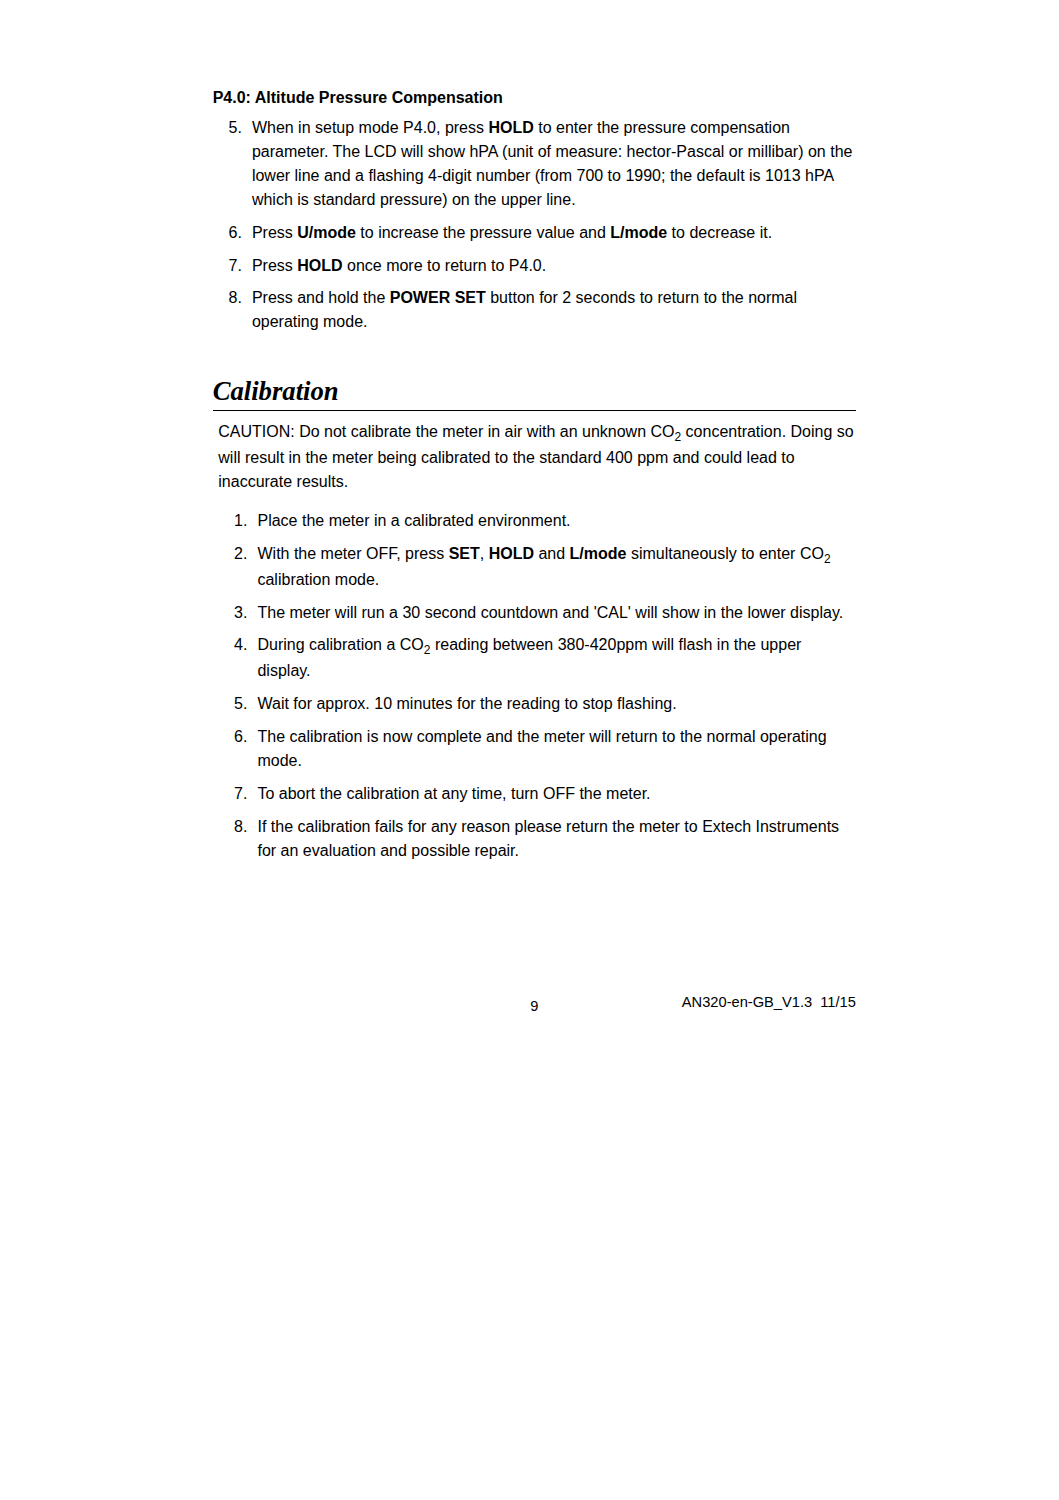P4.0: Altitude Pressure Compensation
When in setup mode P4.0, press HOLD to enter the pressure compensation parameter. The LCD will show hPA (unit of measure: hector-Pascal or millibar) on the lower line and a flashing 4-digit number (from 700 to 1990; the default is 1013 hPA which is standard pressure) on the upper line.
Press U/mode to increase the pressure value and L/mode to decrease it.
Press HOLD once more to return to P4.0.
Press and hold the POWER SET button for 2 seconds to return to the normal operating mode.
Calibration
CAUTION: Do not calibrate the meter in air with an unknown CO2 concentration. Doing so will result in the meter being calibrated to the standard 400 ppm and could lead to inaccurate results.
Place the meter in a calibrated environment.
With the meter OFF, press SET, HOLD and L/mode simultaneously to enter CO2 calibration mode.
The meter will run a 30 second countdown and 'CAL' will show in the lower display.
During calibration a CO2 reading between 380-420ppm will flash in the upper display.
Wait for approx. 10 minutes for the reading to stop flashing.
The calibration is now complete and the meter will return to the normal operating mode.
To abort the calibration at any time, turn OFF the meter.
If the calibration fails for any reason please return the meter to Extech Instruments for an evaluation and possible repair.
9
AN320-en-GB_V1.3 11/15